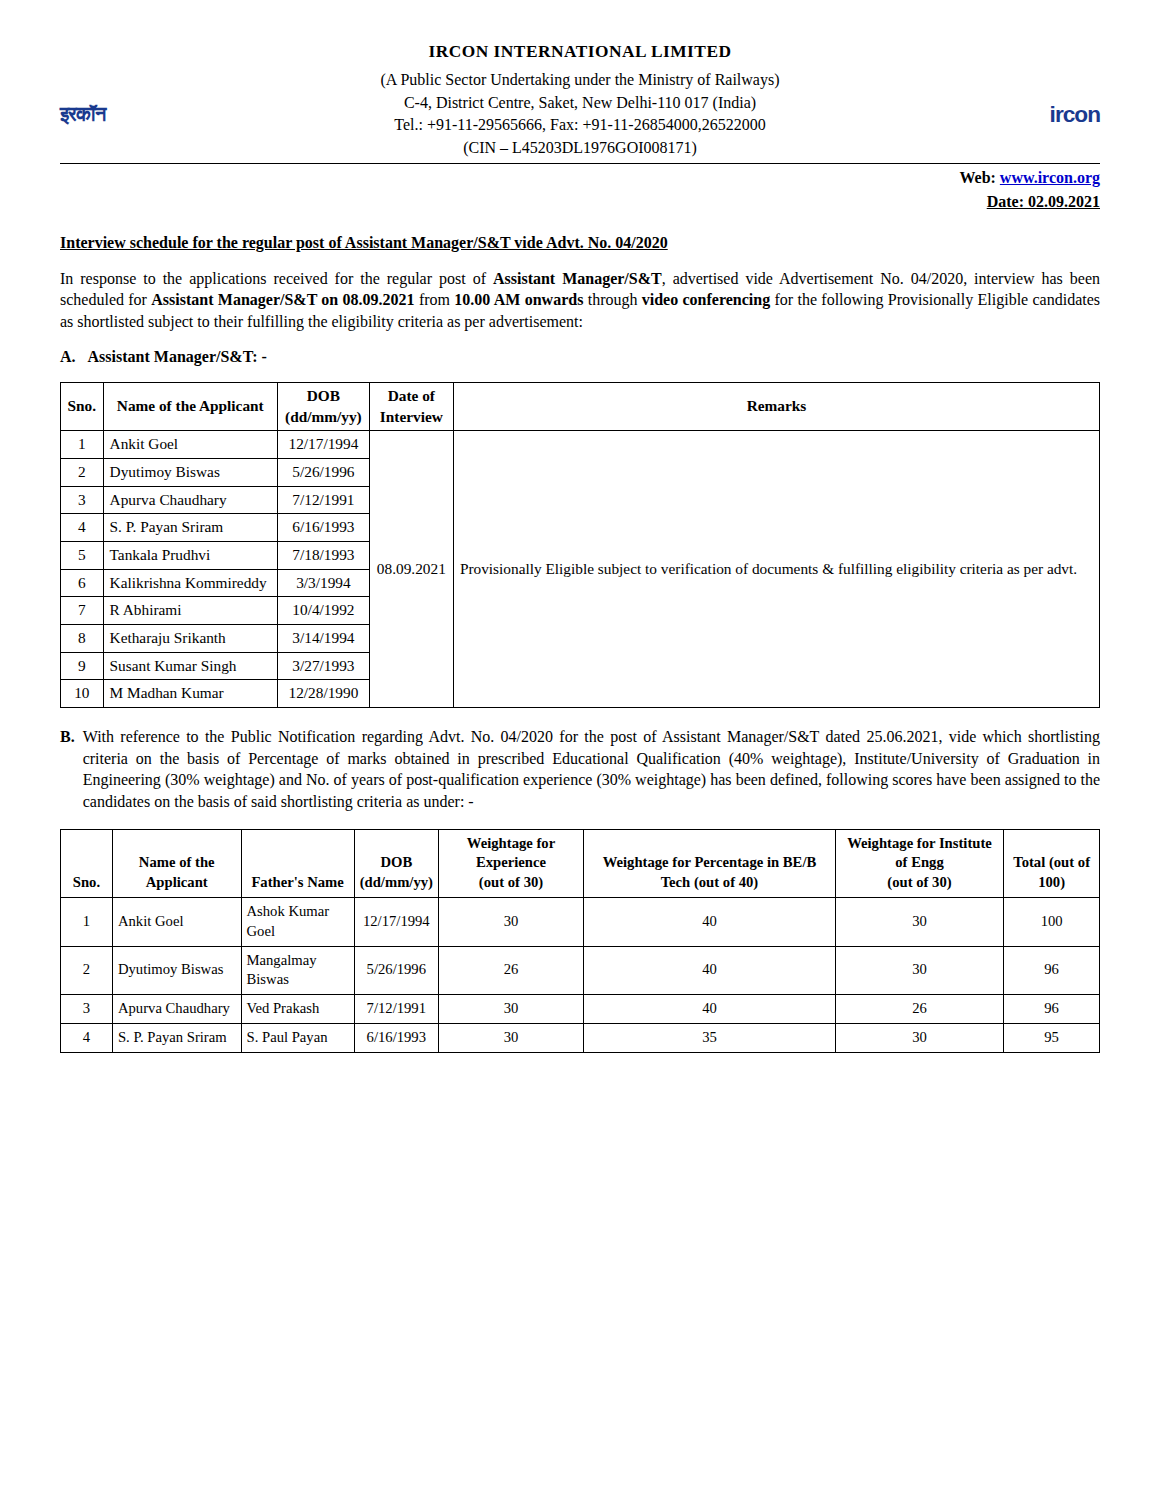IRCON INTERNATIONAL LIMITED
| इरकॉन | (A Public Sector Undertaking under the Ministry of Railways) C-4, District Centre, Saket, New Delhi-110 017 (India) Tel.: +91-11-29565666, Fax: +91-11-26854000,26522000 (CIN – L45203DL1976GOI008171) | ircon |
Web: www.ircon.org
Date: 02.09.2021
Interview schedule for the regular post of Assistant Manager/S&T vide Advt. No. 04/2020
In response to the applications received for the regular post of Assistant Manager/S&T, advertised vide Advertisement No. 04/2020, interview has been scheduled for Assistant Manager/S&T on 08.09.2021 from 10.00 AM onwards through video conferencing for the following Provisionally Eligible candidates as shortlisted subject to their fulfilling the eligibility criteria as per advertisement:
A. Assistant Manager/S&T: -
| Sno. | Name of the Applicant | DOB (dd/mm/yy) | Date of Interview | Remarks |
| --- | --- | --- | --- | --- |
| 1 | Ankit Goel | 12/17/1994 | 08.09.2021 | Provisionally Eligible subject to verification of documents & fulfilling eligibility criteria as per advt. |
| 2 | Dyutimoy Biswas | 5/26/1996 |
| 3 | Apurva Chaudhary | 7/12/1991 |
| 4 | S. P. Payan Sriram | 6/16/1993 |
| 5 | Tankala Prudhvi | 7/18/1993 |
| 6 | Kalikrishna Kommireddy | 3/3/1994 |
| 7 | R Abhirami | 10/4/1992 |
| 8 | Ketharaju Srikanth | 3/14/1994 |
| 9 | Susant Kumar Singh | 3/27/1993 |
| 10 | M Madhan Kumar | 12/28/1990 |
B.
With reference to the Public Notification regarding Advt. No. 04/2020 for the post of Assistant Manager/S&T dated 25.06.2021, vide which shortlisting criteria on the basis of Percentage of marks obtained in prescribed Educational Qualification (40% weightage), Institute/University of Graduation in Engineering (30% weightage) and No. of years of post-qualification experience (30% weightage) has been defined, following scores have been assigned to the candidates on the basis of said shortlisting criteria as under: -
| Sno. | Name of the Applicant | Father's Name | DOB (dd/mm/yy) | Weightage for Experience (out of 30) | Weightage for Percentage in BE/B Tech (out of 40) | Weightage for Institute of Engg (out of 30) | Total (out of 100) |
| --- | --- | --- | --- | --- | --- | --- | --- |
| 1 | Ankit Goel | Ashok Kumar Goel | 12/17/1994 | 30 | 40 | 30 | 100 |
| 2 | Dyutimoy Biswas | Mangalmay Biswas | 5/26/1996 | 26 | 40 | 30 | 96 |
| 3 | Apurva Chaudhary | Ved Prakash | 7/12/1991 | 30 | 40 | 26 | 96 |
| 4 | S. P. Payan Sriram | S. Paul Payan | 6/16/1993 | 30 | 35 | 30 | 95 |